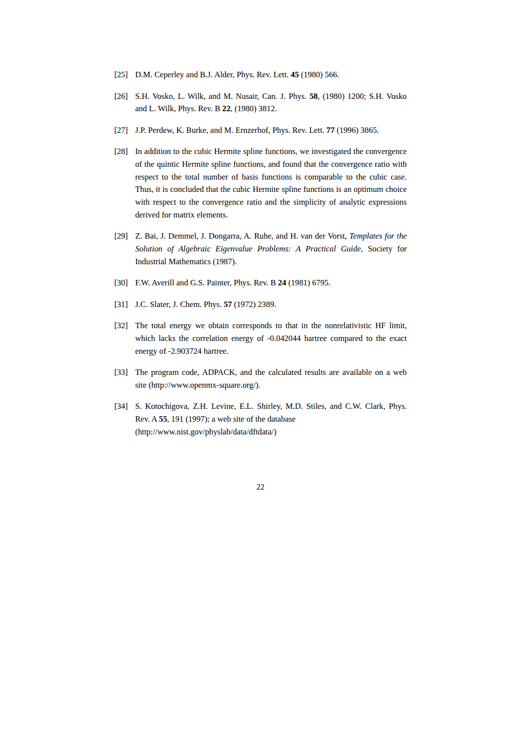[25] D.M. Ceperley and B.J. Alder, Phys. Rev. Lett. 45 (1980) 566.
[26] S.H. Vosko, L. Wilk, and M. Nusair, Can. J. Phys. 58, (1980) 1200; S.H. Vosko and L. Wilk, Phys. Rev. B 22, (1980) 3812.
[27] J.P. Perdew, K. Burke, and M. Ernzerhof, Phys. Rev. Lett. 77 (1996) 3865.
[28] In addition to the cubic Hermite spline functions, we investigated the convergence of the quintic Hermite spline functions, and found that the convergence ratio with respect to the total number of basis functions is comparable to the cubic case. Thus, it is concluded that the cubic Hermite spline functions is an optimum choice with respect to the convergence ratio and the simplicity of analytic expressions derived for matrix elements.
[29] Z. Bai, J. Demmel, J. Dongarra, A. Ruhe, and H. van der Vorst, Templates for the Solution of Algebraic Eigenvalue Problems: A Practical Guide, Society for Industrial Mathematics (1987).
[30] F.W. Averill and G.S. Painter, Phys. Rev. B 24 (1981) 6795.
[31] J.C. Slater, J. Chem. Phys. 57 (1972) 2389.
[32] The total energy we obtain corresponds to that in the nonrelativistic HF limit, which lacks the correlation energy of -0.042044 hartree compared to the exact energy of -2.903724 hartree.
[33] The program code, ADPACK, and the calculated results are available on a web site (http://www.openmx-square.org/).
[34] S. Kotochigova, Z.H. Levine, E.L. Shirley, M.D. Stiles, and C.W. Clark, Phys. Rev. A 55, 191 (1997); a web site of the database
(http://www.nist.gov/physlab/data/dftdata/)
22